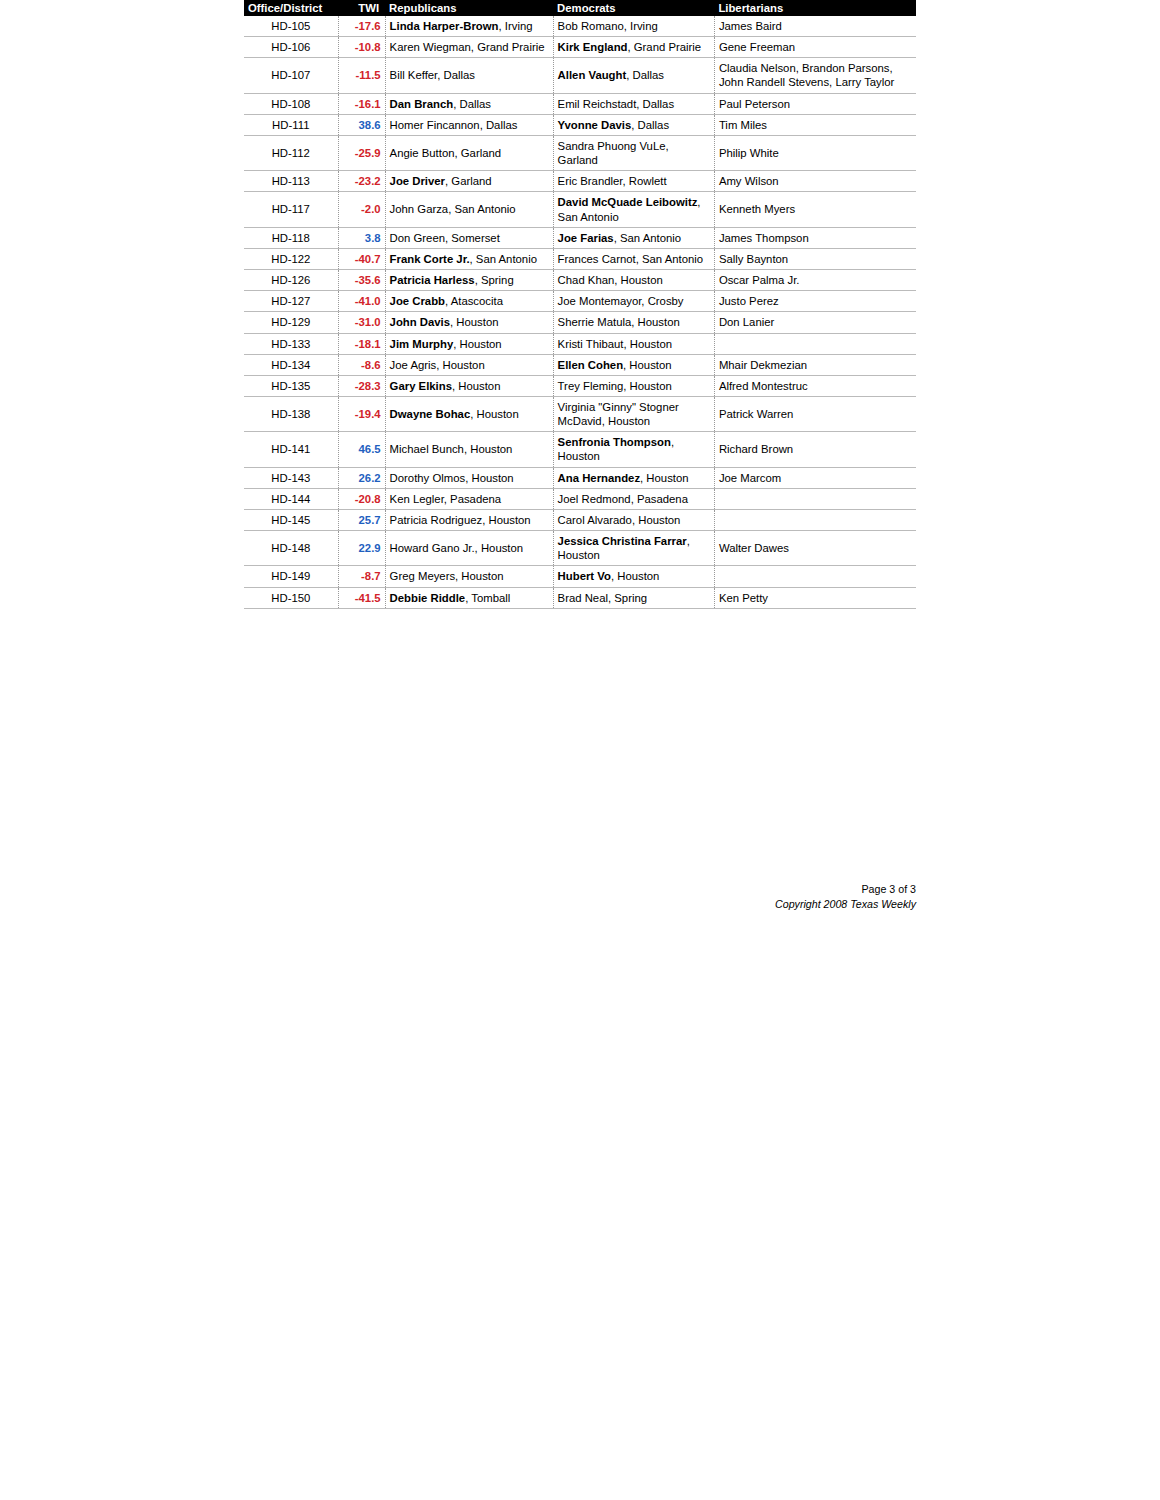| Office/District | TWI | Republicans | Democrats | Libertarians |
| --- | --- | --- | --- | --- |
| HD-105 | -17.6 | Linda Harper-Brown , Irving | Bob Romano, Irving | James Baird |
| HD-106 | -10.8 | Karen Wiegman, Grand Prairie | Kirk England , Grand Prairie | Gene Freeman |
| HD-107 | -11.5 | Bill Keffer, Dallas | Allen Vaught , Dallas | Claudia Nelson, Brandon Parsons, John Randell Stevens, Larry Taylor |
| HD-108 | -16.1 | Dan Branch , Dallas | Emil Reichstadt, Dallas | Paul Peterson |
| HD-111 | 38.6 | Homer Fincannon, Dallas | Yvonne Davis , Dallas | Tim Miles |
| HD-112 | -25.9 | Angie Button, Garland | Sandra Phuong VuLe, Garland | Philip White |
| HD-113 | -23.2 | Joe Driver , Garland | Eric Brandler, Rowlett | Amy Wilson |
| HD-117 | -2.0 | John Garza, San Antonio | David McQuade Leibowitz , San Antonio | Kenneth Myers |
| HD-118 | 3.8 | Don Green, Somerset | Joe Farias , San Antonio | James Thompson |
| HD-122 | -40.7 | Frank Corte Jr. , San Antonio | Frances Carnot, San Antonio | Sally Baynton |
| HD-126 | -35.6 | Patricia Harless , Spring | Chad Khan, Houston | Oscar Palma Jr. |
| HD-127 | -41.0 | Joe Crabb , Atascocita | Joe Montemayor, Crosby | Justo Perez |
| HD-129 | -31.0 | John Davis , Houston | Sherrie Matula, Houston | Don Lanier |
| HD-133 | -18.1 | Jim Murphy , Houston | Kristi Thibaut, Houston | |
| HD-134 | -8.6 | Joe Agris, Houston | Ellen Cohen , Houston | Mhair Dekmezian |
| HD-135 | -28.3 | Gary Elkins , Houston | Trey Fleming, Houston | Alfred Montestruc |
| HD-138 | -19.4 | Dwayne Bohac , Houston | Virginia "Ginny" Stogner McDavid, Houston | Patrick Warren |
| HD-141 | 46.5 | Michael Bunch, Houston | Senfronia Thompson , Houston | Richard Brown |
| HD-143 | 26.2 | Dorothy Olmos, Houston | Ana Hernandez , Houston | Joe Marcom |
| HD-144 | -20.8 | Ken Legler, Pasadena | Joel Redmond, Pasadena | |
| HD-145 | 25.7 | Patricia Rodriguez, Houston | Carol Alvarado, Houston | |
| HD-148 | 22.9 | Howard Gano Jr., Houston | Jessica Christina Farrar , Houston | Walter Dawes |
| HD-149 | -8.7 | Greg Meyers, Houston | Hubert Vo , Houston | |
| HD-150 | -41.5 | Debbie Riddle , Tomball | Brad Neal, Spring | Ken Petty |
Page 3 of 3
Copyright 2008 Texas Weekly